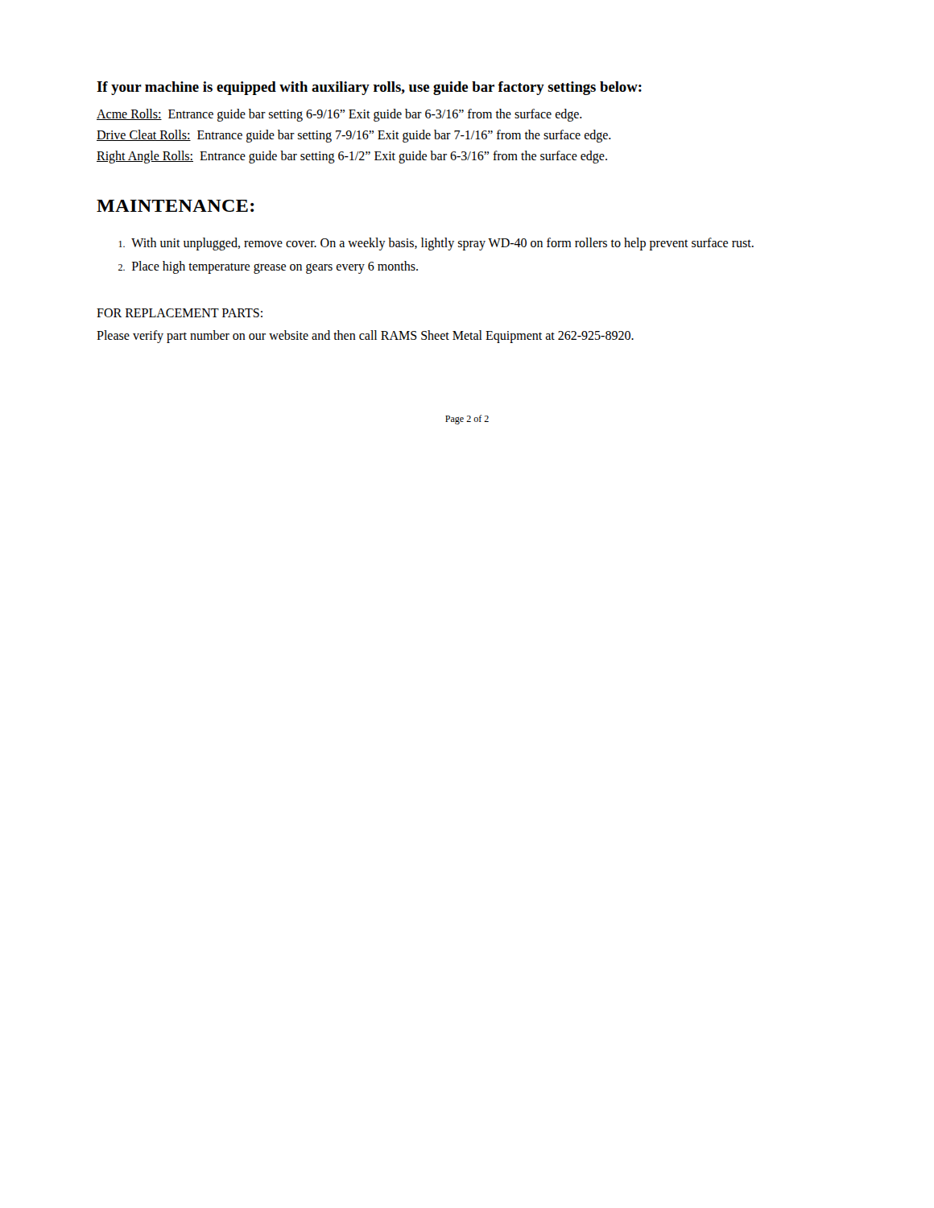If your machine is equipped with auxiliary rolls, use guide bar factory settings below:
Acme Rolls: Entrance guide bar setting 6-9/16” Exit guide bar 6-3/16” from the surface edge.
Drive Cleat Rolls: Entrance guide bar setting 7-9/16” Exit guide bar 7-1/16” from the surface edge.
Right Angle Rolls: Entrance guide bar setting 6-1/2” Exit guide bar 6-3/16” from the surface edge.
MAINTENANCE:
With unit unplugged, remove cover. On a weekly basis, lightly spray WD-40 on form rollers to help prevent surface rust.
Place high temperature grease on gears every 6 months.
FOR REPLACEMENT PARTS:
Please verify part number on our website and then call RAMS Sheet Metal Equipment at 262-925-8920.
Page 2 of 2